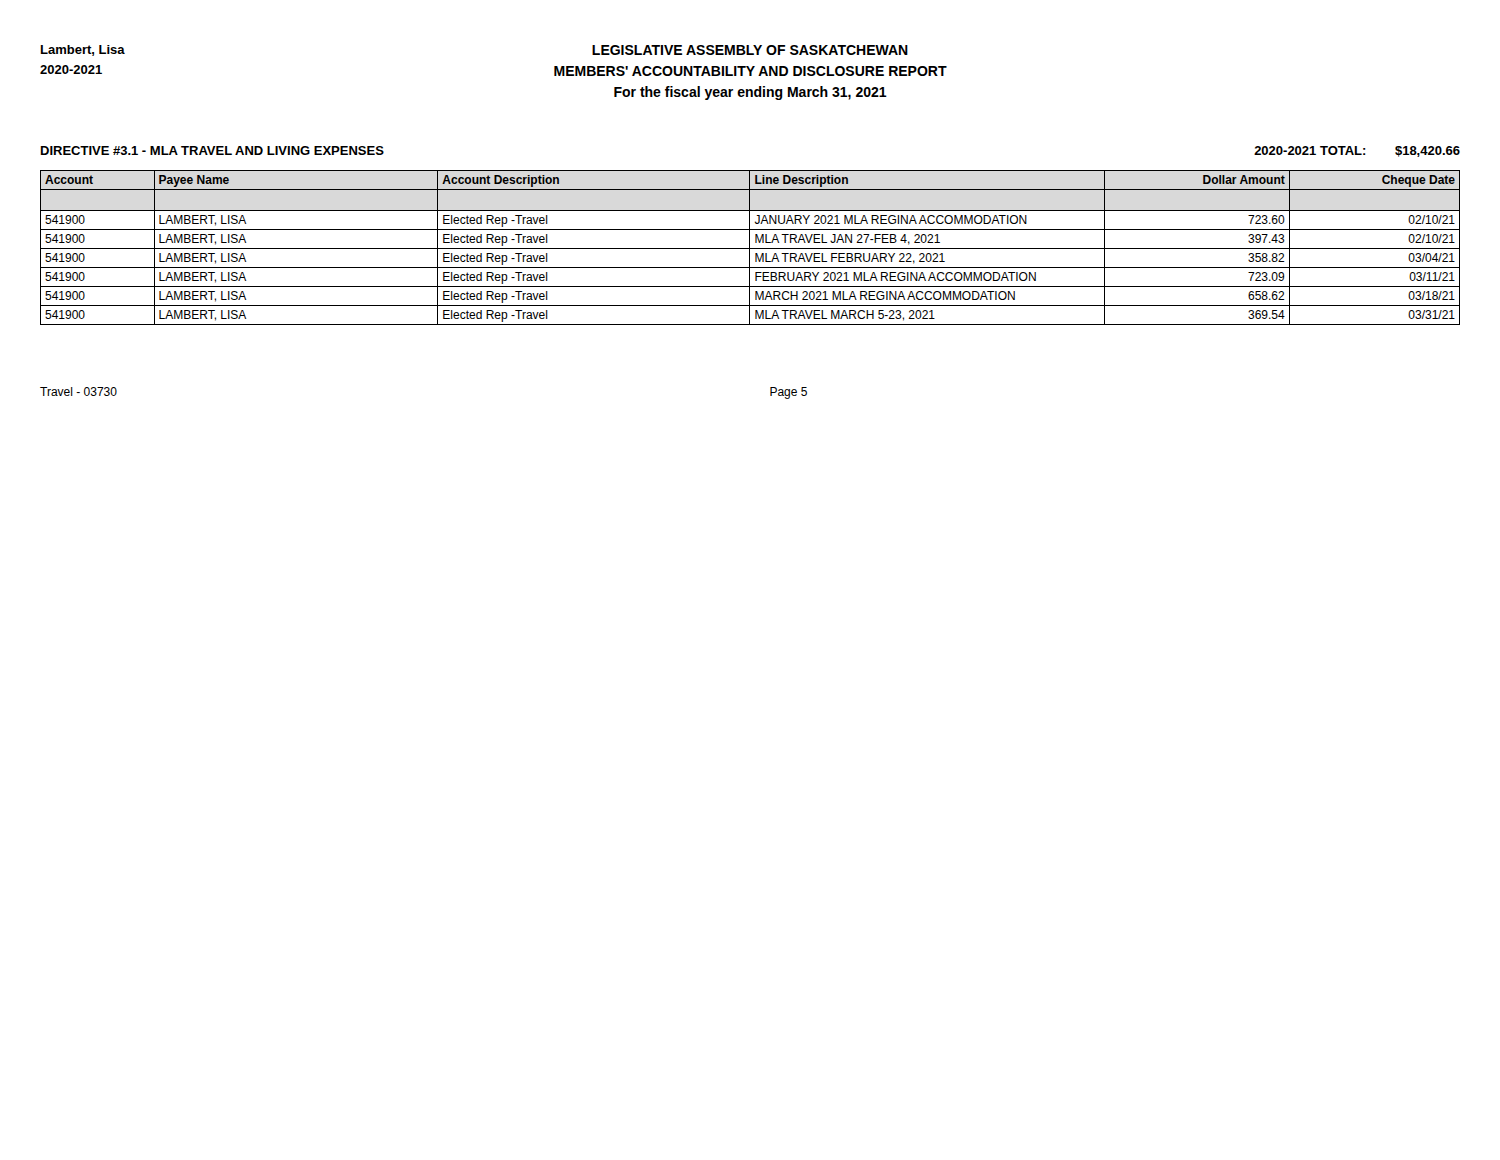Lambert, Lisa
2020-2021
LEGISLATIVE ASSEMBLY OF SASKATCHEWAN
MEMBERS' ACCOUNTABILITY AND DISCLOSURE REPORT
For the fiscal year ending March 31, 2021
DIRECTIVE #3.1 - MLA TRAVEL AND LIVING EXPENSES
2020-2021 TOTAL: $18,420.66
| Account | Payee Name | Account Description | Line Description | Dollar Amount | Cheque Date |
| --- | --- | --- | --- | --- | --- |
| 541900 | LAMBERT, LISA | Elected Rep -Travel | JANUARY 2021 MLA REGINA ACCOMMODATION | 723.60 | 02/10/21 |
| 541900 | LAMBERT, LISA | Elected Rep -Travel | MLA TRAVEL JAN 27-FEB 4, 2021 | 397.43 | 02/10/21 |
| 541900 | LAMBERT, LISA | Elected Rep -Travel | MLA TRAVEL FEBRUARY 22, 2021 | 358.82 | 03/04/21 |
| 541900 | LAMBERT, LISA | Elected Rep -Travel | FEBRUARY 2021 MLA REGINA ACCOMMODATION | 723.09 | 03/11/21 |
| 541900 | LAMBERT, LISA | Elected Rep -Travel | MARCH 2021 MLA REGINA ACCOMMODATION | 658.62 | 03/18/21 |
| 541900 | LAMBERT, LISA | Elected Rep -Travel | MLA TRAVEL MARCH 5-23, 2021 | 369.54 | 03/31/21 |
Travel - 03730
Page 5